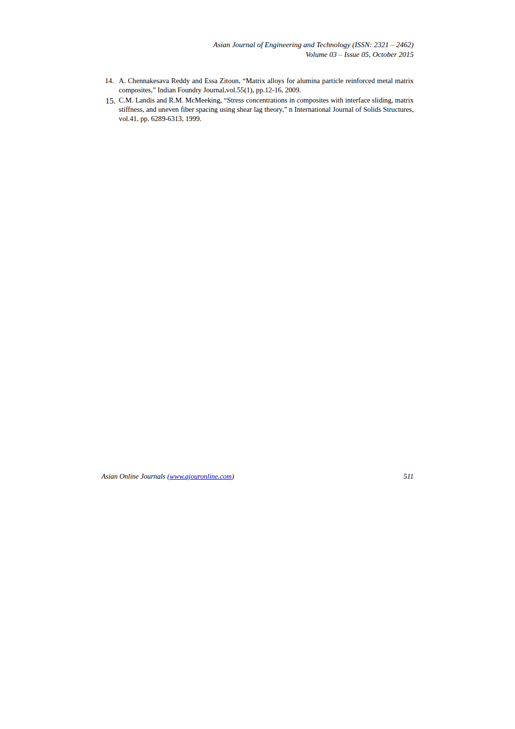Asian Journal of Engineering and Technology (ISSN: 2321 – 2462)
Volume 03 – Issue 05, October 2015
14. A. Chennakesava Reddy and Essa Zitoun, “Matrix alloys for alumina particle reinforced metal matrix composites,” Indian Foundry Journal,vol.55(1), pp.12-16, 2009.
15. C.M. Landis and R.M. McMeeking, “Stress concentrations in composites with interface sliding, matrix stiffness, and uneven fiber spacing using shear lag theory,” n International Journal of Solids Structures, vol.41, pp. 6289-6313, 1999.
Asian Online Journals (www.ajouronline.com) 511